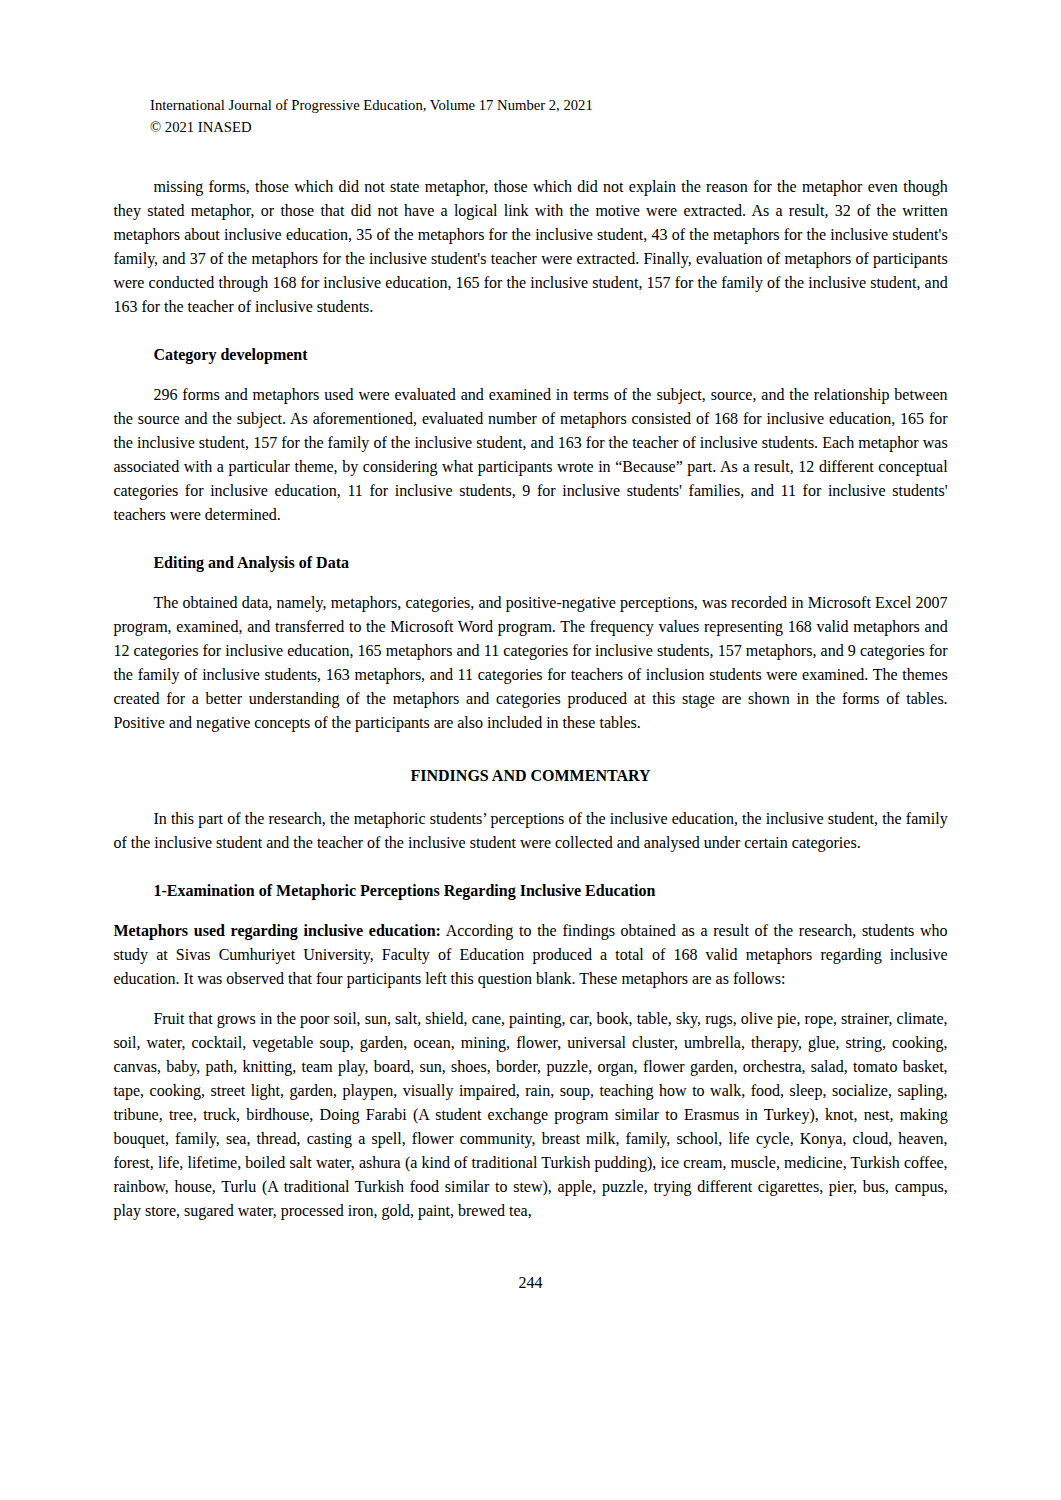International Journal of Progressive Education, Volume 17 Number 2, 2021
© 2021 INASED
missing forms, those which did not state metaphor, those which did not explain the reason for the metaphor even though they stated metaphor, or those that did not have a logical link with the motive were extracted. As a result, 32 of the written metaphors about inclusive education, 35 of the metaphors for the inclusive student, 43 of the metaphors for the inclusive student's family, and 37 of the metaphors for the inclusive student's teacher were extracted. Finally, evaluation of metaphors of participants were conducted through 168 for inclusive education, 165 for the inclusive student, 157 for the family of the inclusive student, and 163 for the teacher of inclusive students.
Category development
296 forms and metaphors used were evaluated and examined in terms of the subject, source, and the relationship between the source and the subject. As aforementioned, evaluated number of metaphors consisted of 168 for inclusive education, 165 for the inclusive student, 157 for the family of the inclusive student, and 163 for the teacher of inclusive students. Each metaphor was associated with a particular theme, by considering what participants wrote in “Because” part. As a result, 12 different conceptual categories for inclusive education, 11 for inclusive students, 9 for inclusive students' families, and 11 for inclusive students' teachers were determined.
Editing and Analysis of Data
The obtained data, namely, metaphors, categories, and positive-negative perceptions, was recorded in Microsoft Excel 2007 program, examined, and transferred to the Microsoft Word program. The frequency values representing 168 valid metaphors and 12 categories for inclusive education, 165 metaphors and 11 categories for inclusive students, 157 metaphors, and 9 categories for the family of inclusive students, 163 metaphors, and 11 categories for teachers of inclusion students were examined. The themes created for a better understanding of the metaphors and categories produced at this stage are shown in the forms of tables. Positive and negative concepts of the participants are also included in these tables.
FINDINGS AND COMMENTARY
In this part of the research, the metaphoric students’ perceptions of the inclusive education, the inclusive student, the family of the inclusive student and the teacher of the inclusive student were collected and analysed under certain categories.
1-Examination of Metaphoric Perceptions Regarding Inclusive Education
Metaphors used regarding inclusive education:
According to the findings obtained as a result of the research, students who study at Sivas Cumhuriyet University, Faculty of Education produced a total of 168 valid metaphors regarding inclusive education. It was observed that four participants left this question blank. These metaphors are as follows:
Fruit that grows in the poor soil, sun, salt, shield, cane, painting, car, book, table, sky, rugs, olive pie, rope, strainer, climate, soil, water, cocktail, vegetable soup, garden, ocean, mining, flower, universal cluster, umbrella, therapy, glue, string, cooking, canvas, baby, path, knitting, team play, board, sun, shoes, border, puzzle, organ, flower garden, orchestra, salad, tomato basket, tape, cooking, street light, garden, playpen, visually impaired, rain, soup, teaching how to walk, food, sleep, socialize, sapling, tribune, tree, truck, birdhouse, Doing Farabi (A student exchange program similar to Erasmus in Turkey), knot, nest, making bouquet, family, sea, thread, casting a spell, flower community, breast milk, family, school, life cycle, Konya, cloud, heaven, forest, life, lifetime, boiled salt water, ashura (a kind of traditional Turkish pudding), ice cream, muscle, medicine, Turkish coffee, rainbow, house, Turlu (A traditional Turkish food similar to stew), apple, puzzle, trying different cigarettes, pier, bus, campus, play store, sugared water, processed iron, gold, paint, brewed tea,
244